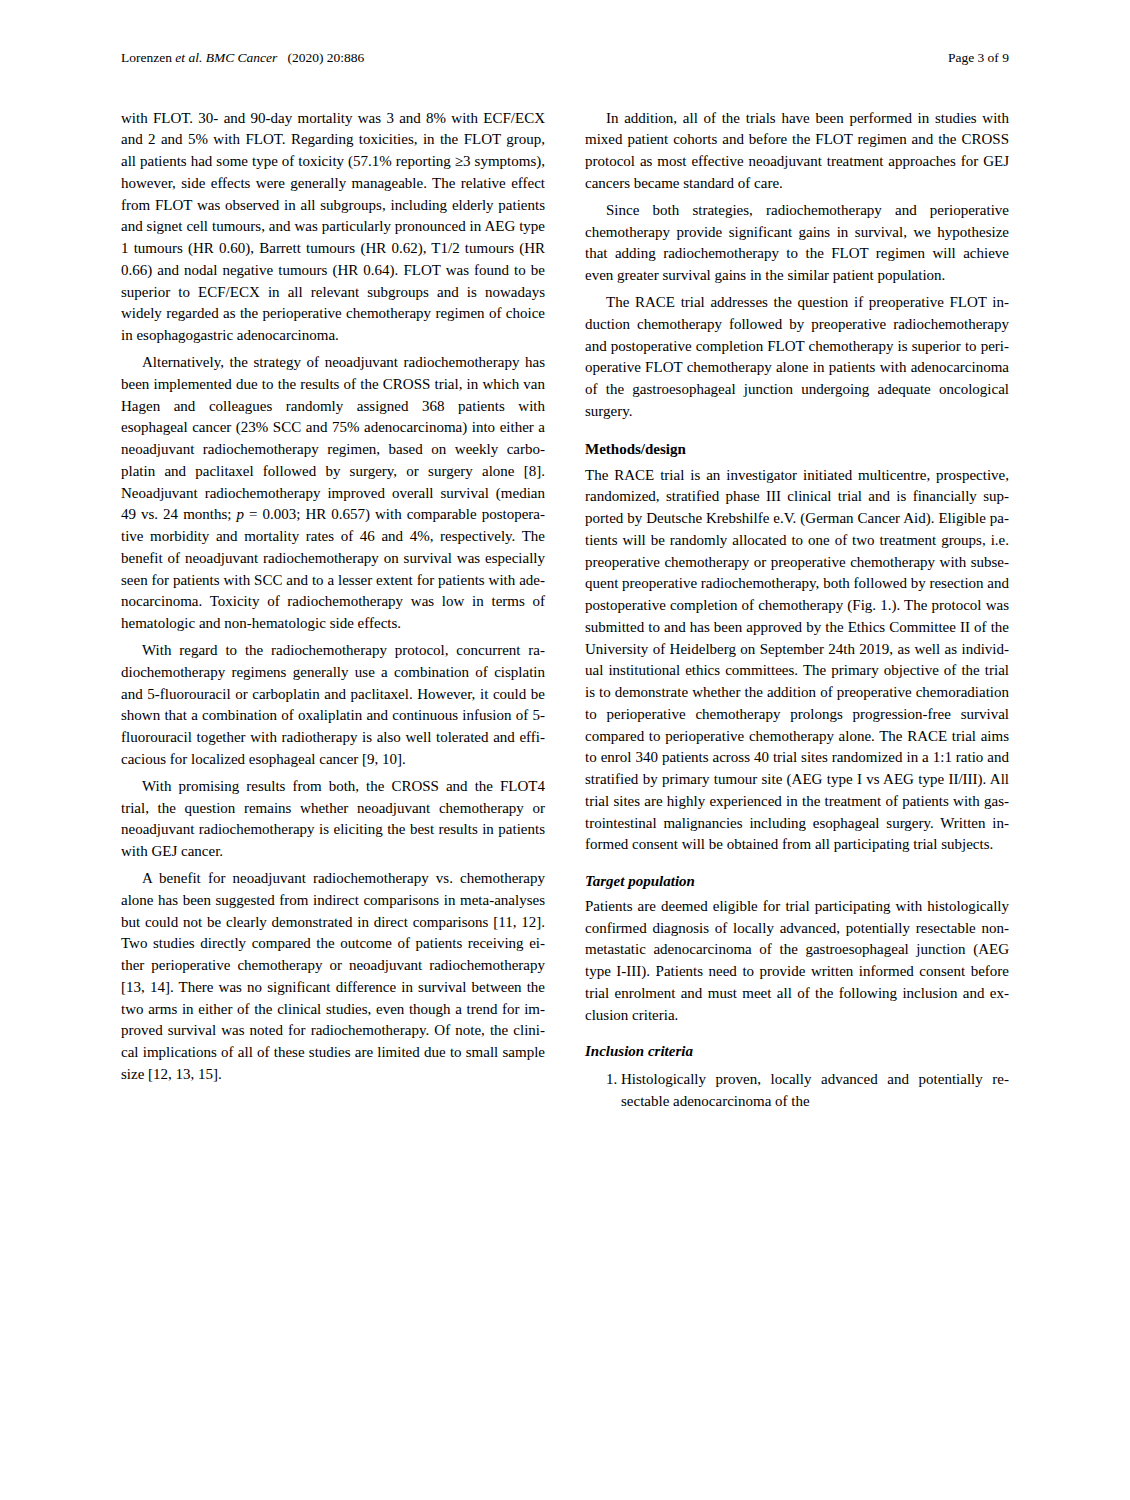Lorenzen et al. BMC Cancer (2020) 20:886
Page 3 of 9
with FLOT. 30- and 90-day mortality was 3 and 8% with ECF/ECX and 2 and 5% with FLOT. Regarding toxicities, in the FLOT group, all patients had some type of toxicity (57.1% reporting ≥3 symptoms), however, side effects were generally manageable. The relative effect from FLOT was observed in all subgroups, including elderly patients and signet cell tumours, and was particularly pronounced in AEG type 1 tumours (HR 0.60), Barrett tumours (HR 0.62), T1/2 tumours (HR 0.66) and nodal negative tumours (HR 0.64). FLOT was found to be superior to ECF/ECX in all relevant subgroups and is nowadays widely regarded as the perioperative chemotherapy regimen of choice in esophagogastric adenocarcinoma.
Alternatively, the strategy of neoadjuvant radiochemotherapy has been implemented due to the results of the CROSS trial, in which van Hagen and colleagues randomly assigned 368 patients with esophageal cancer (23% SCC and 75% adenocarcinoma) into either a neoadjuvant radiochemotherapy regimen, based on weekly carboplatin and paclitaxel followed by surgery, or surgery alone [8]. Neoadjuvant radiochemotherapy improved overall survival (median 49 vs. 24 months; p = 0.003; HR 0.657) with comparable postoperative morbidity and mortality rates of 46 and 4%, respectively. The benefit of neoadjuvant radiochemotherapy on survival was especially seen for patients with SCC and to a lesser extent for patients with adenocarcinoma. Toxicity of radiochemotherapy was low in terms of hematologic and non-hematologic side effects.
With regard to the radiochemotherapy protocol, concurrent radiochemotherapy regimens generally use a combination of cisplatin and 5-fluorouracil or carboplatin and paclitaxel. However, it could be shown that a combination of oxaliplatin and continuous infusion of 5-fluorouracil together with radiotherapy is also well tolerated and efficacious for localized esophageal cancer [9, 10].
With promising results from both, the CROSS and the FLOT4 trial, the question remains whether neoadjuvant chemotherapy or neoadjuvant radiochemotherapy is eliciting the best results in patients with GEJ cancer.
A benefit for neoadjuvant radiochemotherapy vs. chemotherapy alone has been suggested from indirect comparisons in meta-analyses but could not be clearly demonstrated in direct comparisons [11, 12]. Two studies directly compared the outcome of patients receiving either perioperative chemotherapy or neoadjuvant radiochemotherapy [13, 14]. There was no significant difference in survival between the two arms in either of the clinical studies, even though a trend for improved survival was noted for radiochemotherapy. Of note, the clinical implications of all of these studies are limited due to small sample size [12, 13, 15].
In addition, all of the trials have been performed in studies with mixed patient cohorts and before the FLOT regimen and the CROSS protocol as most effective neoadjuvant treatment approaches for GEJ cancers became standard of care.
Since both strategies, radiochemotherapy and perioperative chemotherapy provide significant gains in survival, we hypothesize that adding radiochemotherapy to the FLOT regimen will achieve even greater survival gains in the similar patient population.
The RACE trial addresses the question if preoperative FLOT induction chemotherapy followed by preoperative radiochemotherapy and postoperative completion FLOT chemotherapy is superior to perioperative FLOT chemotherapy alone in patients with adenocarcinoma of the gastroesophageal junction undergoing adequate oncological surgery.
Methods/design
The RACE trial is an investigator initiated multicentre, prospective, randomized, stratified phase III clinical trial and is financially supported by Deutsche Krebshilfe e.V. (German Cancer Aid). Eligible patients will be randomly allocated to one of two treatment groups, i.e. preoperative chemotherapy or preoperative chemotherapy with subsequent preoperative radiochemotherapy, both followed by resection and postoperative completion of chemotherapy (Fig. 1.). The protocol was submitted to and has been approved by the Ethics Committee II of the University of Heidelberg on September 24th 2019, as well as individual institutional ethics committees. The primary objective of the trial is to demonstrate whether the addition of preoperative chemoradiation to perioperative chemotherapy prolongs progression-free survival compared to perioperative chemotherapy alone. The RACE trial aims to enrol 340 patients across 40 trial sites randomized in a 1:1 ratio and stratified by primary tumour site (AEG type I vs AEG type II/III). All trial sites are highly experienced in the treatment of patients with gastrointestinal malignancies including esophageal surgery. Written informed consent will be obtained from all participating trial subjects.
Target population
Patients are deemed eligible for trial participating with histologically confirmed diagnosis of locally advanced, potentially resectable non-metastatic adenocarcinoma of the gastroesophageal junction (AEG type I-III). Patients need to provide written informed consent before trial enrolment and must meet all of the following inclusion and exclusion criteria.
Inclusion criteria
Histologically proven, locally advanced and potentially resectable adenocarcinoma of the